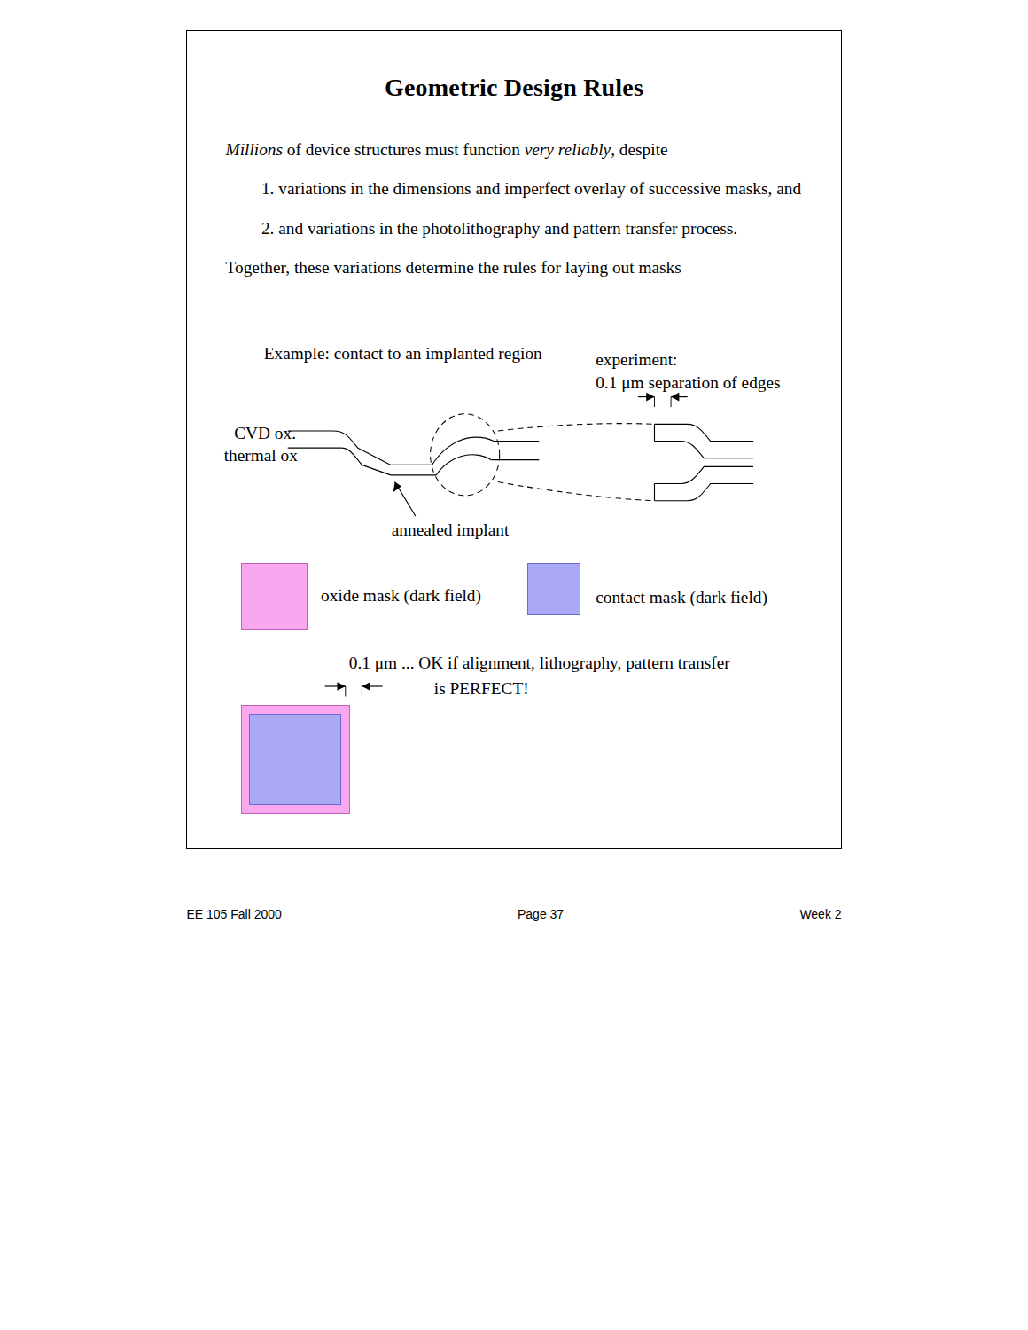Geometric Design Rules
Millions of device structures must function very reliably, despite
1. variations in the dimensions and imperfect overlay of successive masks, and
2. and variations in the photolithography and pattern transfer process.
Together, these variations determine the rules for laying out masks
Example: contact to an implanted region
experiment:
0.1 μm separation of edges
CVD ox.
thermal ox
annealed implant
oxide mask (dark field)
contact mask (dark field)
0.1 μm ... OK if alignment, lithography, pattern transfer
is PERFECT!
EE 105 Fall 2000 Page 37 Week 2